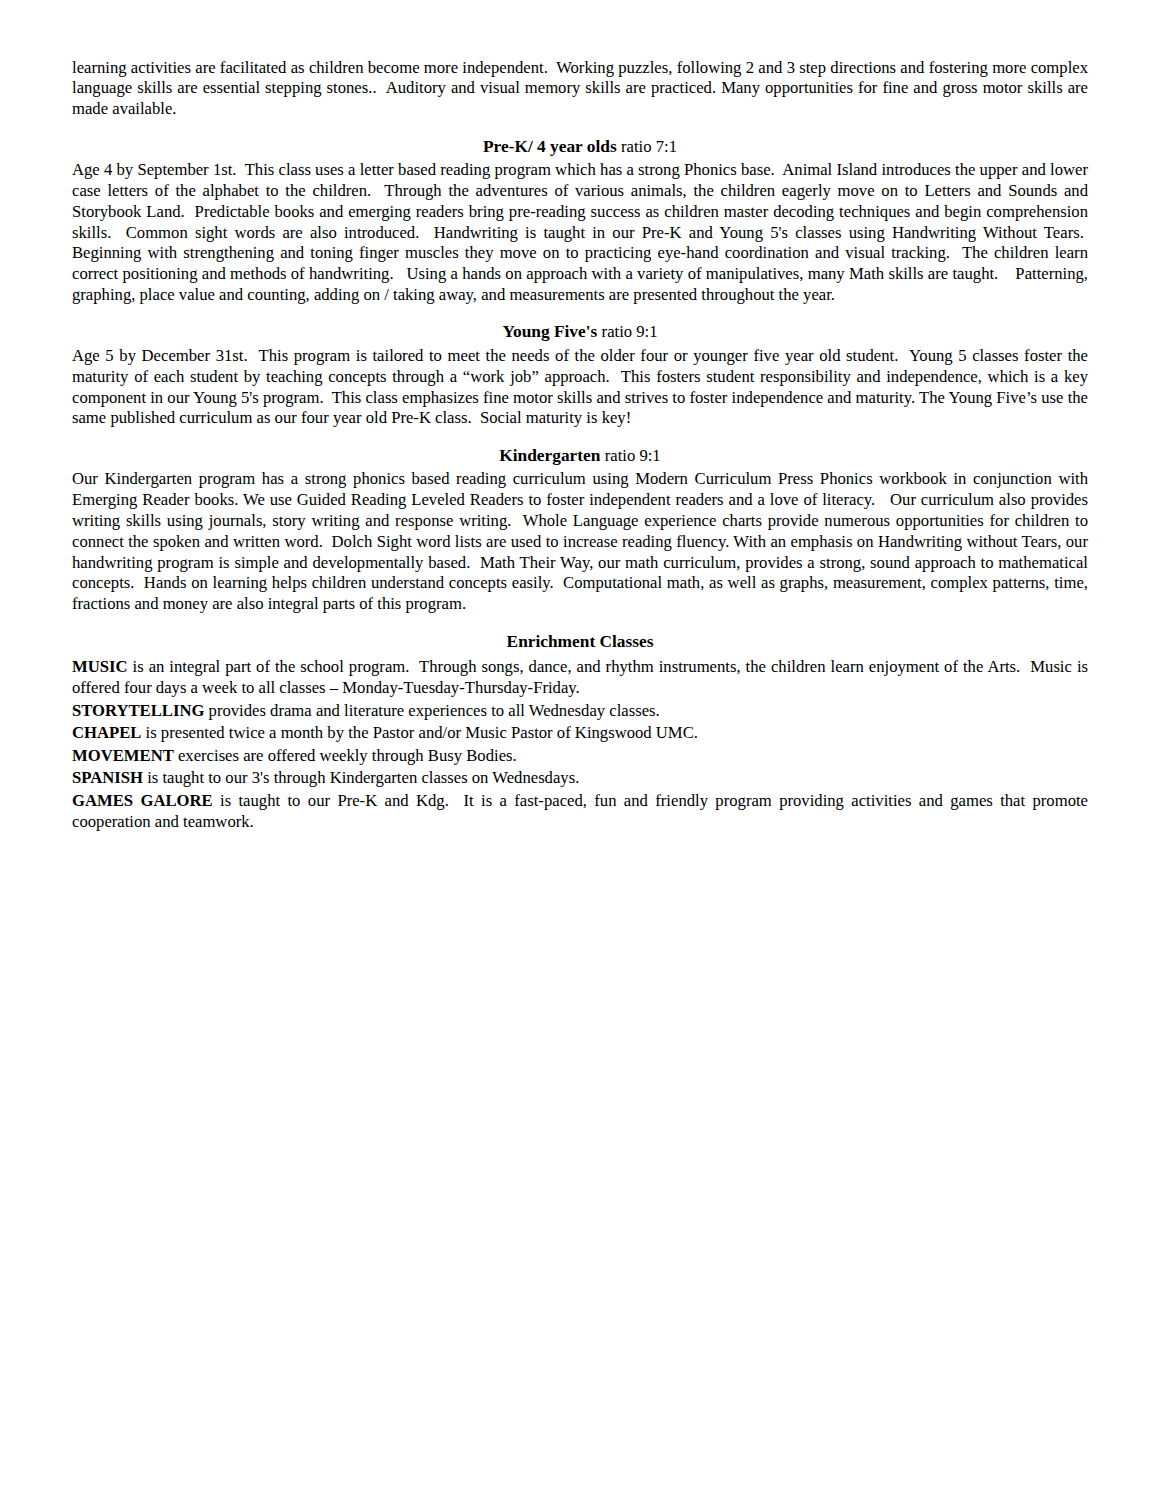learning activities are facilitated as children become more independent. Working puzzles, following 2 and 3 step directions and fostering more complex language skills are essential stepping stones.. Auditory and visual memory skills are practiced. Many opportunities for fine and gross motor skills are made available.
Pre-K/ 4 year olds ratio 7:1
Age 4 by September 1st. This class uses a letter based reading program which has a strong Phonics base. Animal Island introduces the upper and lower case letters of the alphabet to the children. Through the adventures of various animals, the children eagerly move on to Letters and Sounds and Storybook Land. Predictable books and emerging readers bring pre-reading success as children master decoding techniques and begin comprehension skills. Common sight words are also introduced. Handwriting is taught in our Pre-K and Young 5's classes using Handwriting Without Tears. Beginning with strengthening and toning finger muscles they move on to practicing eye-hand coordination and visual tracking. The children learn correct positioning and methods of handwriting. Using a hands on approach with a variety of manipulatives, many Math skills are taught. Patterning, graphing, place value and counting, adding on / taking away, and measurements are presented throughout the year.
Young Five's ratio 9:1
Age 5 by December 31st. This program is tailored to meet the needs of the older four or younger five year old student. Young 5 classes foster the maturity of each student by teaching concepts through a “work job” approach. This fosters student responsibility and independence, which is a key component in our Young 5's program. This class emphasizes fine motor skills and strives to foster independence and maturity. The Young Five’s use the same published curriculum as our four year old Pre-K class. Social maturity is key!
Kindergarten ratio 9:1
Our Kindergarten program has a strong phonics based reading curriculum using Modern Curriculum Press Phonics workbook in conjunction with Emerging Reader books. We use Guided Reading Leveled Readers to foster independent readers and a love of literacy. Our curriculum also provides writing skills using journals, story writing and response writing. Whole Language experience charts provide numerous opportunities for children to connect the spoken and written word. Dolch Sight word lists are used to increase reading fluency. With an emphasis on Handwriting without Tears, our handwriting program is simple and developmentally based. Math Their Way, our math curriculum, provides a strong, sound approach to mathematical concepts. Hands on learning helps children understand concepts easily. Computational math, as well as graphs, measurement, complex patterns, time, fractions and money are also integral parts of this program.
Enrichment Classes
MUSIC is an integral part of the school program. Through songs, dance, and rhythm instruments, the children learn enjoyment of the Arts. Music is offered four days a week to all classes – Monday-Tuesday-Thursday-Friday.
STORYTELLING provides drama and literature experiences to all Wednesday classes.
CHAPEL is presented twice a month by the Pastor and/or Music Pastor of Kingswood UMC.
MOVEMENT exercises are offered weekly through Busy Bodies.
SPANISH is taught to our 3's through Kindergarten classes on Wednesdays.
GAMES GALORE is taught to our Pre-K and Kdg. It is a fast-paced, fun and friendly program providing activities and games that promote cooperation and teamwork.